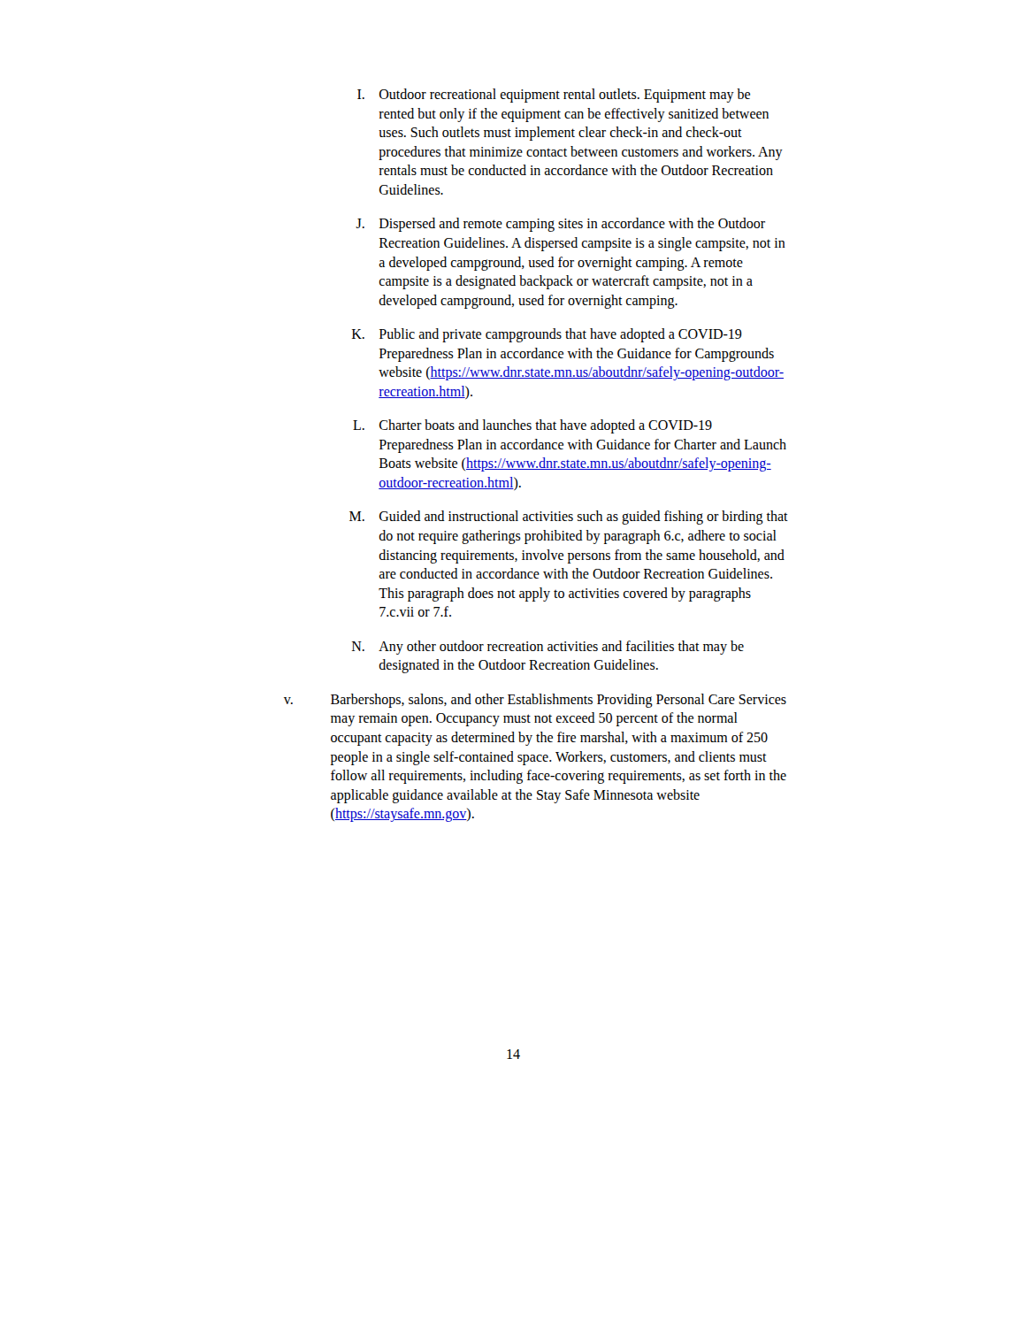Outdoor recreational equipment rental outlets. Equipment may be rented but only if the equipment can be effectively sanitized between uses. Such outlets must implement clear check-in and check-out procedures that minimize contact between customers and workers. Any rentals must be conducted in accordance with the Outdoor Recreation Guidelines.
Dispersed and remote camping sites in accordance with the Outdoor Recreation Guidelines. A dispersed campsite is a single campsite, not in a developed campground, used for overnight camping. A remote campsite is a designated backpack or watercraft campsite, not in a developed campground, used for overnight camping.
Public and private campgrounds that have adopted a COVID-19 Preparedness Plan in accordance with the Guidance for Campgrounds website (https://www.dnr.state.mn.us/aboutdnr/safely-opening-outdoor-recreation.html).
Charter boats and launches that have adopted a COVID-19 Preparedness Plan in accordance with Guidance for Charter and Launch Boats website (https://www.dnr.state.mn.us/aboutdnr/safely-opening-outdoor-recreation.html).
Guided and instructional activities such as guided fishing or birding that do not require gatherings prohibited by paragraph 6.c, adhere to social distancing requirements, involve persons from the same household, and are conducted in accordance with the Outdoor Recreation Guidelines. This paragraph does not apply to activities covered by paragraphs 7.c.vii or 7.f.
Any other outdoor recreation activities and facilities that may be designated in the Outdoor Recreation Guidelines.
v.
Barbershops, salons, and other Establishments Providing Personal Care Services may remain open. Occupancy must not exceed 50 percent of the normal occupant capacity as determined by the fire marshal, with a maximum of 250 people in a single self-contained space. Workers, customers, and clients must follow all requirements, including face-covering requirements, as set forth in the applicable guidance available at the Stay Safe Minnesota website (https://staysafe.mn.gov).
14